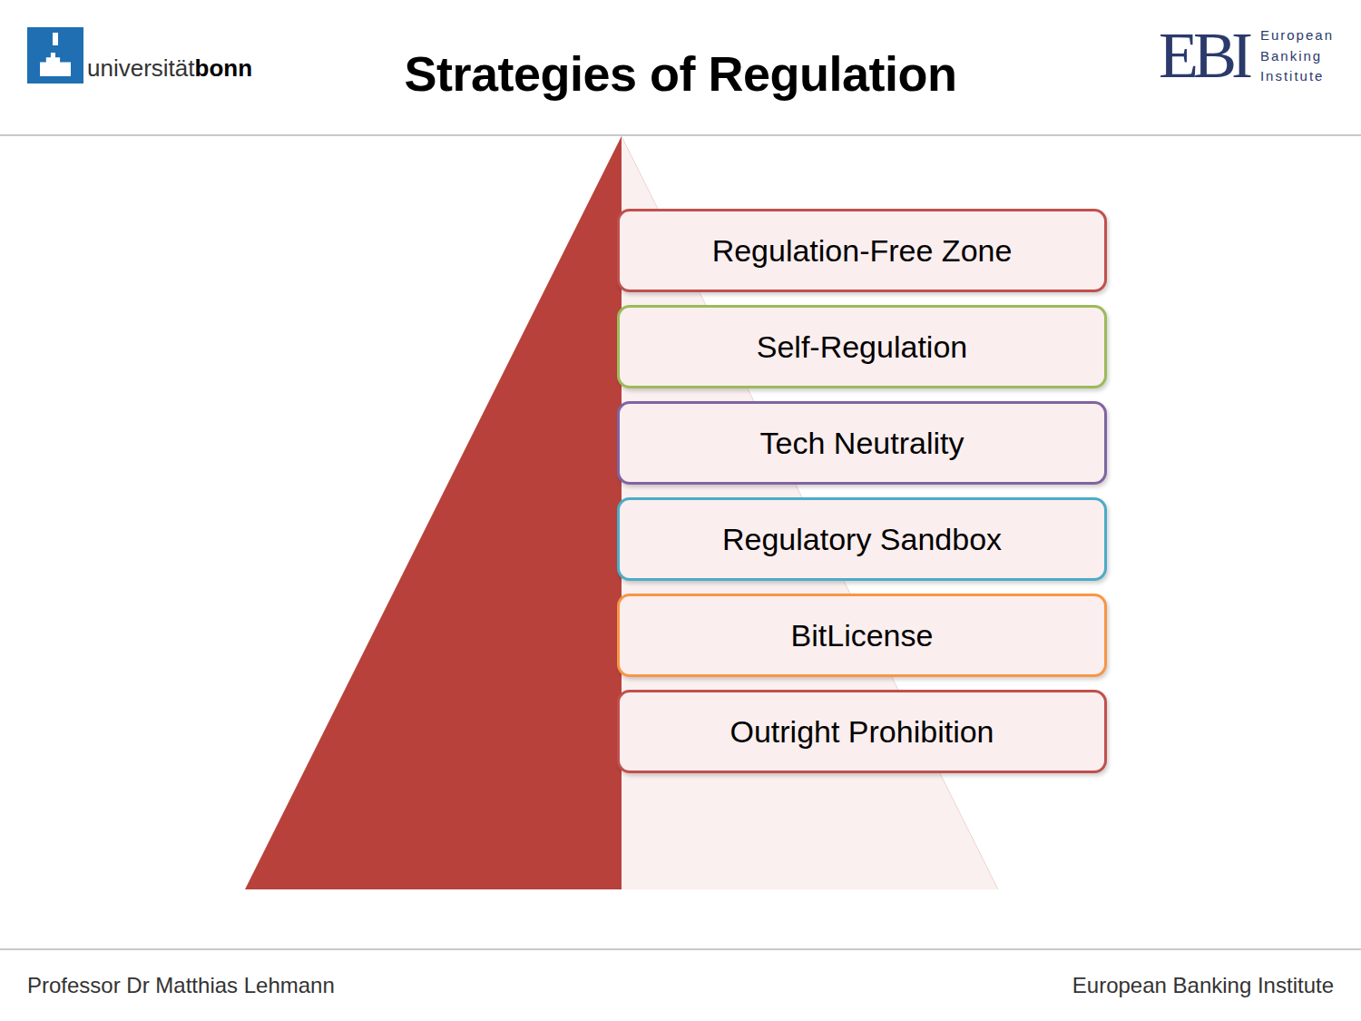universitätbonn
Strategies of Regulation
EBI
European
Banking
Institute
Regulation-Free Zone
Self-Regulation
Tech Neutrality
Regulatory Sandbox
BitLicense
Outright Prohibition
Professor Dr Matthias Lehmann European Banking Institute